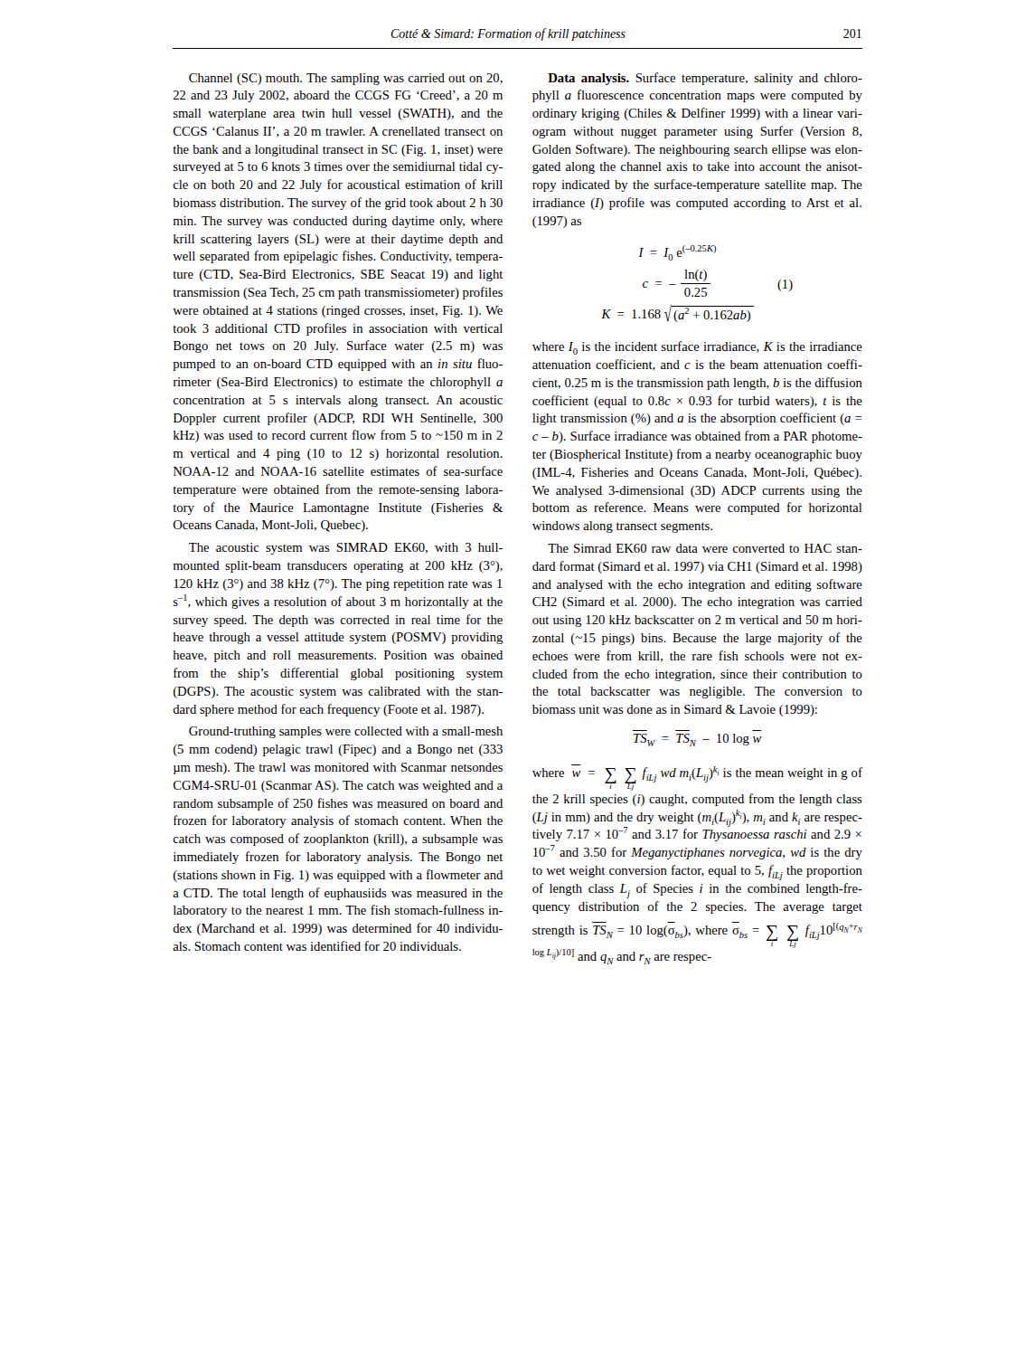Cotté & Simard: Formation of krill patchiness 201
Channel (SC) mouth. The sampling was carried out on 20, 22 and 23 July 2002, aboard the CCGS FG ‘Creed’, a 20 m small waterplane area twin hull vessel (SWATH), and the CCGS ‘Calanus II’, a 20 m trawler. A crenellated transect on the bank and a longitudinal transect in SC (Fig. 1, inset) were surveyed at 5 to 6 knots 3 times over the semidiurnal tidal cycle on both 20 and 22 July for acoustical estimation of krill biomass distribution. The survey of the grid took about 2 h 30 min. The survey was conducted during daytime only, where krill scattering layers (SL) were at their daytime depth and well separated from epipelagic fishes. Conductivity, temperature (CTD, Sea-Bird Electronics, SBE Seacat 19) and light transmission (Sea Tech, 25 cm path transmissiometer) profiles were obtained at 4 stations (ringed crosses, inset, Fig. 1). We took 3 additional CTD profiles in association with vertical Bongo net tows on 20 July. Surface water (2.5 m) was pumped to an on-board CTD equipped with an in situ fluorimeter (Sea-Bird Electronics) to estimate the chlorophyll a concentration at 5 s intervals along transect. An acoustic Doppler current profiler (ADCP, RDI WH Sentinelle, 300 kHz) was used to record current flow from 5 to ~150 m in 2 m vertical and 4 ping (10 to 12 s) horizontal resolution. NOAA-12 and NOAA-16 satellite estimates of sea-surface temperature were obtained from the remote-sensing laboratory of the Maurice Lamontagne Institute (Fisheries & Oceans Canada, Mont-Joli, Quebec).
The acoustic system was SIMRAD EK60, with 3 hull-mounted split-beam transducers operating at 200 kHz (3°), 120 kHz (3°) and 38 kHz (7°). The ping repetition rate was 1 s–1, which gives a resolution of about 3 m horizontally at the survey speed. The depth was corrected in real time for the heave through a vessel attitude system (POSMV) providing heave, pitch and roll measurements. Position was obained from the ship’s differential global positioning system (DGPS). The acoustic system was calibrated with the standard sphere method for each frequency (Foote et al. 1987).
Ground-truthing samples were collected with a small-mesh (5 mm codend) pelagic trawl (Fipec) and a Bongo net (333 µm mesh). The trawl was monitored with Scanmar netsondes CGM4-SRU-01 (Scanmar AS). The catch was weighted and a random subsample of 250 fishes was measured on board and frozen for laboratory analysis of stomach content. When the catch was composed of zooplankton (krill), a subsample was immediately frozen for laboratory analysis. The Bongo net (stations shown in Fig. 1) was equipped with a flowmeter and a CTD. The total length of euphausiids was measured in the laboratory to the nearest 1 mm. The fish stomach-fullness index (Marchand et al. 1999) was determined for 40 individuals. Stomach content was identified for 20 individuals.
Data analysis. Surface temperature, salinity and chlorophyll a fluorescence concentration maps were computed by ordinary kriging (Chiles & Delfiner 1999) with a linear variogram without nugget parameter using Surfer (Version 8, Golden Software). The neighbouring search ellipse was elongated along the channel axis to take into account the anisotropy indicated by the surface-temperature satellite map. The irradiance (I) profile was computed according to Arst et al. (1997) as
I = I0 e(–0.25K) c = – ln(t) 0.25 K = 1.168 √(a2 + 0.162ab) (1)
where I0 is the incident surface irradiance, K is the irradiance attenuation coefficient, and c is the beam attenuation coefficient, 0.25 m is the transmission path length, b is the diffusion coefficient (equal to 0.8c × 0.93 for turbid waters), t is the light transmission (%) and a is the absorption coefficient (a = c – b). Surface irradiance was obtained from a PAR photometer (Biospherical Institute) from a nearby oceanographic buoy (IML-4, Fisheries and Oceans Canada, Mont-Joli, Québec). We analysed 3-dimensional (3D) ADCP currents using the bottom as reference. Means were computed for horizontal windows along transect segments.
The Simrad EK60 raw data were converted to HAC standard format (Simard et al. 1997) via CH1 (Simard et al. 1998) and analysed with the echo integration and editing software CH2 (Simard et al. 2000). The echo integration was carried out using 120 kHz backscatter on 2 m vertical and 50 m horizontal (~15 pings) bins. Because the large majority of the echoes were from krill, the rare fish schools were not excluded from the echo integration, since their contribution to the total backscatter was negligible. The conversion to biomass unit was done as in Simard & Lavoie (1999):
TSW = TSN – 10 log w
where w = ∑i ∑Lj fiLj wd mi(Lij)ki is the mean weight in g of the 2 krill species (i) caught, computed from the length class (Lj in mm) and the dry weight (mi(Lij)ki), mi and ki are respectively 7.17 × 10–7 and 3.17 for Thysanoessa raschi and 2.9 × 10–7 and 3.50 for Meganyctiphanes norvegica, wd is the dry to wet weight conversion factor, equal to 5, fiLj the proportion of length class Lj of Species i in the combined length-frequency distribution of the 2 species. The average target strength is TSN = 10 log(σbs), where σbs = ∑i ∑Lj fiLj10[(qN+rN log Lij)/10] and qN and rN are respec-